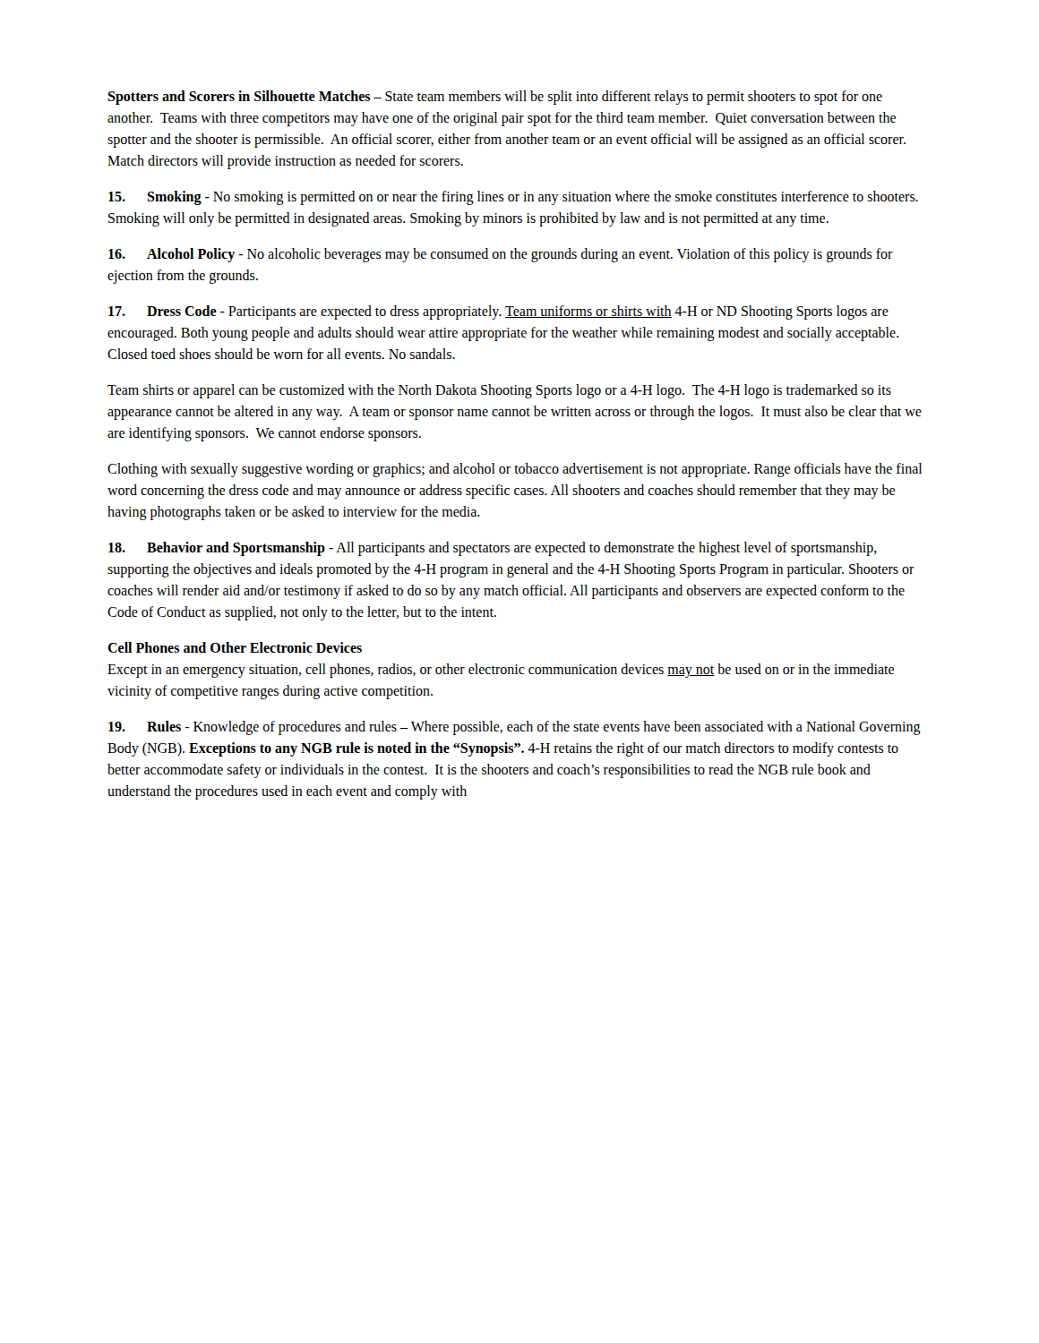Spotters and Scorers in Silhouette Matches – State team members will be split into different relays to permit shooters to spot for one another. Teams with three competitors may have one of the original pair spot for the third team member. Quiet conversation between the spotter and the shooter is permissible. An official scorer, either from another team or an event official will be assigned as an official scorer. Match directors will provide instruction as needed for scorers.
15. Smoking - No smoking is permitted on or near the firing lines or in any situation where the smoke constitutes interference to shooters. Smoking will only be permitted in designated areas. Smoking by minors is prohibited by law and is not permitted at any time.
16. Alcohol Policy - No alcoholic beverages may be consumed on the grounds during an event. Violation of this policy is grounds for ejection from the grounds.
17. Dress Code - Participants are expected to dress appropriately. Team uniforms or shirts with 4-H or ND Shooting Sports logos are encouraged. Both young people and adults should wear attire appropriate for the weather while remaining modest and socially acceptable. Closed toed shoes should be worn for all events. No sandals.
Team shirts or apparel can be customized with the North Dakota Shooting Sports logo or a 4-H logo. The 4-H logo is trademarked so its appearance cannot be altered in any way. A team or sponsor name cannot be written across or through the logos. It must also be clear that we are identifying sponsors. We cannot endorse sponsors.
Clothing with sexually suggestive wording or graphics; and alcohol or tobacco advertisement is not appropriate. Range officials have the final word concerning the dress code and may announce or address specific cases. All shooters and coaches should remember that they may be having photographs taken or be asked to interview for the media.
18. Behavior and Sportsmanship - All participants and spectators are expected to demonstrate the highest level of sportsmanship, supporting the objectives and ideals promoted by the 4-H program in general and the 4-H Shooting Sports Program in particular. Shooters or coaches will render aid and/or testimony if asked to do so by any match official. All participants and observers are expected conform to the Code of Conduct as supplied, not only to the letter, but to the intent.
Cell Phones and Other Electronic Devices
Except in an emergency situation, cell phones, radios, or other electronic communication devices may not be used on or in the immediate vicinity of competitive ranges during active competition.
19. Rules - Knowledge of procedures and rules – Where possible, each of the state events have been associated with a National Governing Body (NGB). Exceptions to any NGB rule is noted in the “Synopsis”. 4-H retains the right of our match directors to modify contests to better accommodate safety or individuals in the contest. It is the shooters and coach’s responsibilities to read the NGB rule book and understand the procedures used in each event and comply with